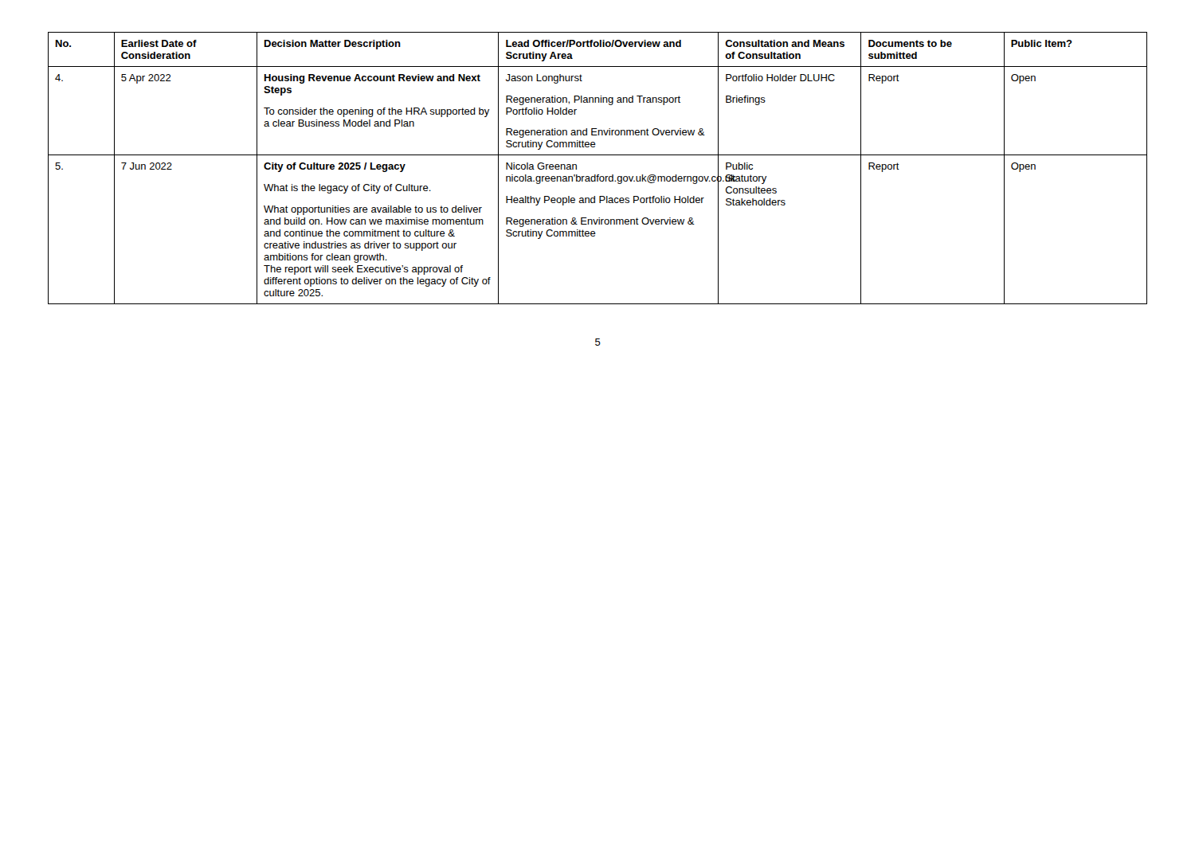| No. | Earliest Date of Consideration | Decision Matter Description | Lead Officer/Portfolio/Overview and Scrutiny Area | Consultation and Means of Consultation | Documents to be submitted | Public Item? |
| --- | --- | --- | --- | --- | --- | --- |
| 4. | 5 Apr 2022 | Housing Revenue Account Review and Next Steps To consider the opening of the HRA supported by a clear Business Model and Plan | Jason Longhurst Regeneration, Planning and Transport Portfolio Holder Regeneration and Environment Overview & Scrutiny Committee | Portfolio Holder DLUHC Briefings | Report | Open |
| 5. | 7 Jun 2022 | City of Culture 2025 / Legacy What is the legacy of City of Culture. What opportunities are available to us to deliver and build on. How can we maximise momentum and continue the commitment to culture & creative industries as driver to support our ambitions for clean growth. The report will seek Executive’s approval of different options to deliver on the legacy of City of culture 2025. | Nicola Greenan nicola.greenan'bradford.gov.uk@moderngov.co.uk Healthy People and Places Portfolio Holder Regeneration & Environment Overview & Scrutiny Committee | Public Statutory Consultees Stakeholders | Report | Open |
5